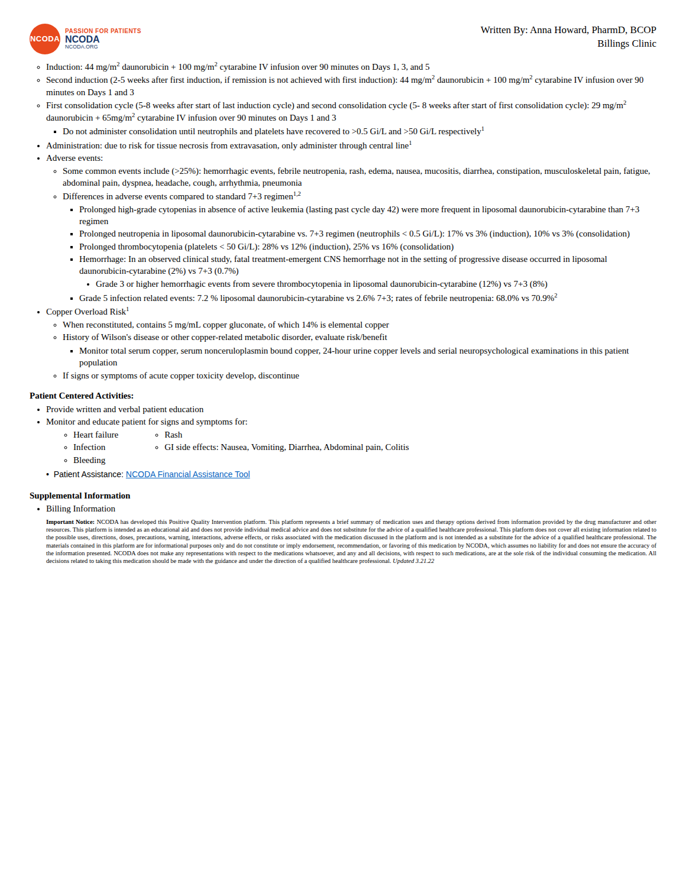NCODA
PASSION FOR PATIENTS
NCODA
NCODA.ORG
Written By: Anna Howard, PharmD, BCOP
Billings Clinic
Induction: 44 mg/m2 daunorubicin + 100 mg/m2 cytarabine IV infusion over 90 minutes on Days 1, 3, and 5
Second induction (2-5 weeks after first induction, if remission is not achieved with first induction): 44 mg/m2 daunorubicin + 100 mg/m2 cytarabine IV infusion over 90 minutes on Days 1 and 3
First consolidation cycle (5-8 weeks after start of last induction cycle) and second consolidation cycle (5- 8 weeks after start of first consolidation cycle): 29 mg/m2 daunorubicin + 65mg/m2 cytarabine IV infusion over 90 minutes on Days 1 and 3
Do not administer consolidation until neutrophils and platelets have recovered to >0.5 Gi/L and >50 Gi/L respectively1
Administration: due to risk for tissue necrosis from extravasation, only administer through central line1
Adverse events:
Some common events include (>25%): hemorrhagic events, febrile neutropenia, rash, edema, nausea, mucositis, diarrhea, constipation, musculoskeletal pain, fatigue, abdominal pain, dyspnea, headache, cough, arrhythmia, pneumonia
Differences in adverse events compared to standard 7+3 regimen1,2
Prolonged high-grade cytopenias in absence of active leukemia (lasting past cycle day 42) were more frequent in liposomal daunorubicin-cytarabine than 7+3 regimen
Prolonged neutropenia in liposomal daunorubicin-cytarabine vs. 7+3 regimen (neutrophils < 0.5 Gi/L): 17% vs 3% (induction), 10% vs 3% (consolidation)
Prolonged thrombocytopenia (platelets < 50 Gi/L): 28% vs 12% (induction), 25% vs 16% (consolidation)
Hemorrhage: In an observed clinical study, fatal treatment-emergent CNS hemorrhage not in the setting of progressive disease occurred in liposomal daunorubicin-cytarabine (2%) vs 7+3 (0.7%)
Grade 3 or higher hemorrhagic events from severe thrombocytopenia in liposomal daunorubicin-cytarabine (12%) vs 7+3 (8%)
Grade 5 infection related events: 7.2 % liposomal daunorubicin-cytarabine vs 2.6% 7+3; rates of febrile neutropenia: 68.0% vs 70.9%2
Copper Overload Risk1
When reconstituted, contains 5 mg/mL copper gluconate, of which 14% is elemental copper
History of Wilson's disease or other copper-related metabolic disorder, evaluate risk/benefit
Monitor total serum copper, serum nonceruloplasmin bound copper, 24-hour urine copper levels and serial neuropsychological examinations in this patient population
If signs or symptoms of acute copper toxicity develop, discontinue
Patient Centered Activities:
Provide written and verbal patient education
Monitor and educate patient for signs and symptoms for:
Heart failure
Infection
Bleeding
Rash
GI side effects: Nausea, Vomiting, Diarrhea, Abdominal pain, Colitis
• Patient Assistance: NCODA Financial Assistance Tool
Supplemental Information
Billing Information
Important Notice: NCODA has developed this Positive Quality Intervention platform. This platform represents a brief summary of medication uses and therapy options derived from information provided by the drug manufacturer and other resources. This platform is intended as an educational aid and does not provide individual medical advice and does not substitute for the advice of a qualified healthcare professional. This platform does not cover all existing information related to the possible uses, directions, doses, precautions, warning, interactions, adverse effects, or risks associated with the medication discussed in the platform and is not intended as a substitute for the advice of a qualified healthcare professional. The materials contained in this platform are for informational purposes only and do not constitute or imply endorsement, recommendation, or favoring of this medication by NCODA, which assumes no liability for and does not ensure the accuracy of the information presented. NCODA does not make any representations with respect to the medications whatsoever, and any and all decisions, with respect to such medications, are at the sole risk of the individual consuming the medication. All decisions related to taking this medication should be made with the guidance and under the direction of a qualified healthcare professional. Updated 3.21.22